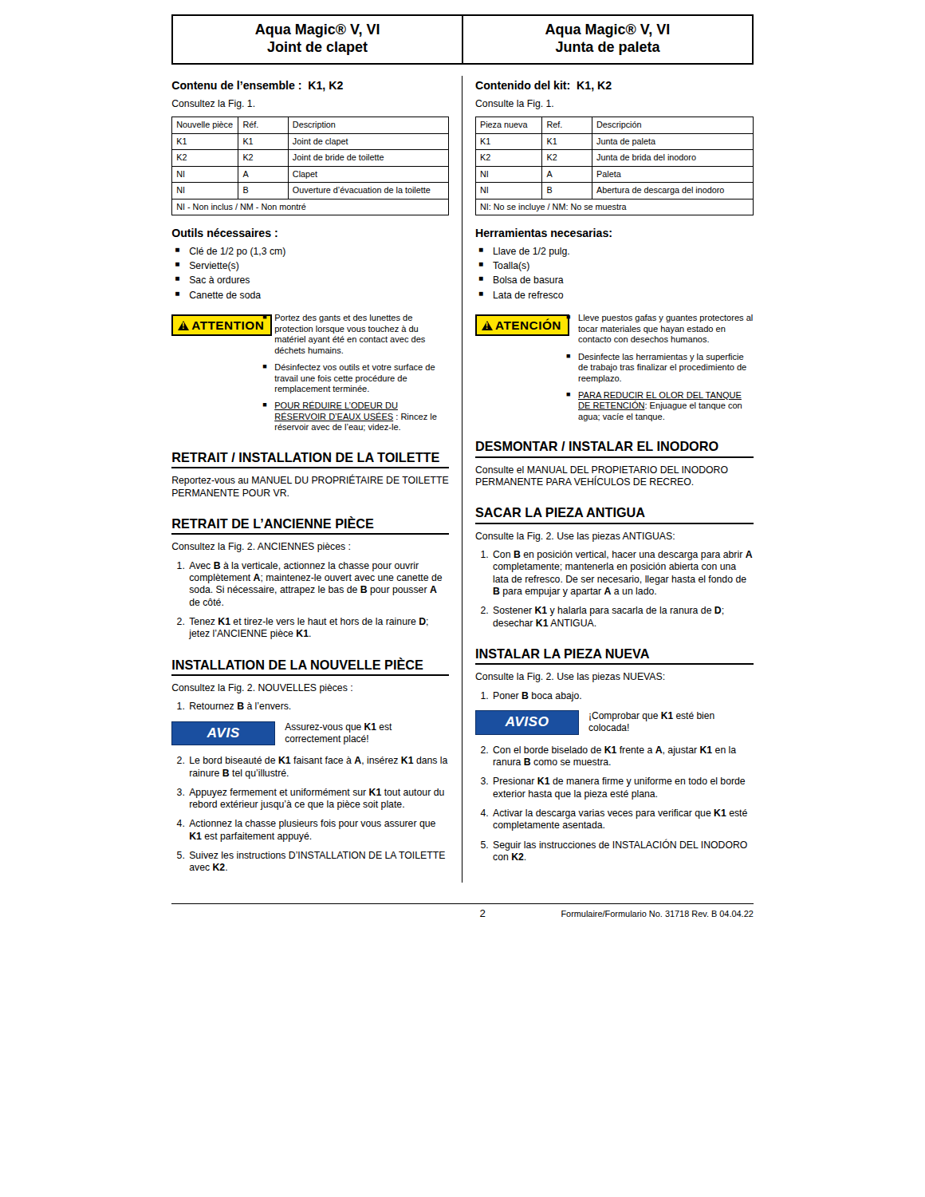Aqua Magic® V, VI
Joint de clapet
Aqua Magic® V, VI
Junta de paleta
Contenu de l’ensemble : K1, K2
Consultez la Fig. 1.
| Nouvelle pièce | Réf. | Description |
| K1 | K1 | Joint de clapet |
| K2 | K2 | Joint de bride de toilette |
| NI | A | Clapet |
| NI | B | Ouverture d’évacuation de la toilette |
| NI - Non inclus / NM - Non montré |
Outils nécessaires :
Clé de 1/2 po (1,3 cm)
Serviette(s)
Sac à ordures
Canette de soda
ATTENTION
Portez des gants et des lunettes de protection lorsque vous touchez à du matériel ayant été en contact avec des déchets humains.
Désinfectez vos outils et votre surface de travail une fois cette procédure de remplacement terminée.
POUR RÉDUIRE L’ODEUR DU RÉSERVOIR D’EAUX USÉES : Rincez le réservoir avec de l’eau; videz-le.
Retrait / Installation de la toilette
Reportez-vous au MANUEL DU PROPRIÉTAIRE DE TOILETTE PERMANENTE POUR VR.
Retrait de l’ancienne pièce
Consultez la Fig. 2. ANCIENNES pièces :
Avec B à la verticale, actionnez la chasse pour ouvrir complètement A; maintenez-le ouvert avec une canette de soda. Si nécessaire, attrapez le bas de B pour pousser A de côté.
Tenez K1 et tirez-le vers le haut et hors de la rainure D; jetez l’ANCIENNE pièce K1.
Installation de la nouvelle pièce
Consultez la Fig. 2. NOUVELLES pièces :
Retournez B à l’envers.
AVIS
Assurez-vous que K1 est correctement placé!
Le bord biseauté de K1 faisant face à A, insérez K1 dans la rainure B tel qu’illustré.
Appuyez fermement et uniformément sur K1 tout autour du rebord extérieur jusqu’à ce que la pièce soit plate.
Actionnez la chasse plusieurs fois pour vous assurer que K1 est parfaitement appuyé.
Suivez les instructions D’INSTALLATION DE LA TOILETTE avec K2.
Contenido del kit: K1, K2
Consulte la Fig. 1.
| Pieza nueva | Ref. | Descripción |
| K1 | K1 | Junta de paleta |
| K2 | K2 | Junta de brida del inodoro |
| NI | A | Paleta |
| NI | B | Abertura de descarga del inodoro |
| NI: No se incluye / NM: No se muestra |
Herramientas necesarias:
Llave de 1/2 pulg.
Toalla(s)
Bolsa de basura
Lata de refresco
ATENCIÓN
Lleve puestos gafas y guantes protectores al tocar materiales que hayan estado en contacto con desechos humanos.
Desinfecte las herramientas y la superficie de trabajo tras finalizar el procedimiento de reemplazo.
PARA REDUCIR EL OLOR DEL TANQUE DE RETENCIÓN: Enjuague el tanque con agua; vacíe el tanque.
Desmontar / Instalar el inodoro
Consulte el MANUAL DEL PROPIETARIO DEL INODORO PERMANENTE PARA VEHÍCULOS DE RECREO.
Sacar la pieza antigua
Consulte la Fig. 2. Use las piezas ANTIGUAS:
Con B en posición vertical, hacer una descarga para abrir A completamente; mantenerla en posición abierta con una lata de refresco. De ser necesario, llegar hasta el fondo de B para empujar y apartar A a un lado.
Sostener K1 y halarla para sacarla de la ranura de D; desechar K1 ANTIGUA.
Instalar la pieza nueva
Consulte la Fig. 2. Use las piezas NUEVAS:
Poner B boca abajo.
AVISO
¡Comprobar que K1 esté bien colocada!
Con el borde biselado de K1 frente a A, ajustar K1 en la ranura B como se muestra.
Presionar K1 de manera firme y uniforme en todo el borde exterior hasta que la pieza esté plana.
Activar la descarga varias veces para verificar que K1 esté completamente asentada.
Seguir las instrucciones de INSTALACIÓN DEL INODORO con K2.
2
Formulaire/Formulario No. 31718 Rev. B 04.04.22